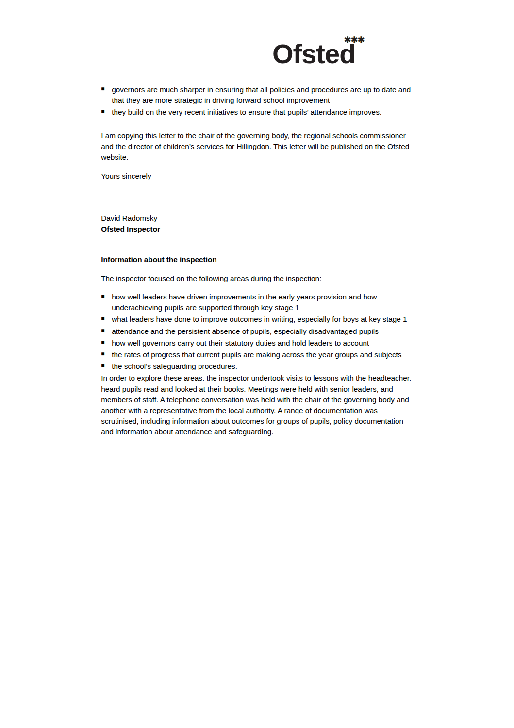✱✱✱ Ofsted
governors are much sharper in ensuring that all policies and procedures are up to date and that they are more strategic in driving forward school improvement
they build on the very recent initiatives to ensure that pupils’ attendance improves.
I am copying this letter to the chair of the governing body, the regional schools commissioner and the director of children’s services for Hillingdon. This letter will be published on the Ofsted website.
Yours sincerely
David Radomsky
Ofsted Inspector
Information about the inspection
The inspector focused on the following areas during the inspection:
how well leaders have driven improvements in the early years provision and how underachieving pupils are supported through key stage 1
what leaders have done to improve outcomes in writing, especially for boys at key stage 1
attendance and the persistent absence of pupils, especially disadvantaged pupils
how well governors carry out their statutory duties and hold leaders to account
the rates of progress that current pupils are making across the year groups and subjects
the school’s safeguarding procedures.
In order to explore these areas, the inspector undertook visits to lessons with the headteacher, heard pupils read and looked at their books. Meetings were held with senior leaders, and members of staff. A telephone conversation was held with the chair of the governing body and another with a representative from the local authority. A range of documentation was scrutinised, including information about outcomes for groups of pupils, policy documentation and information about attendance and safeguarding.